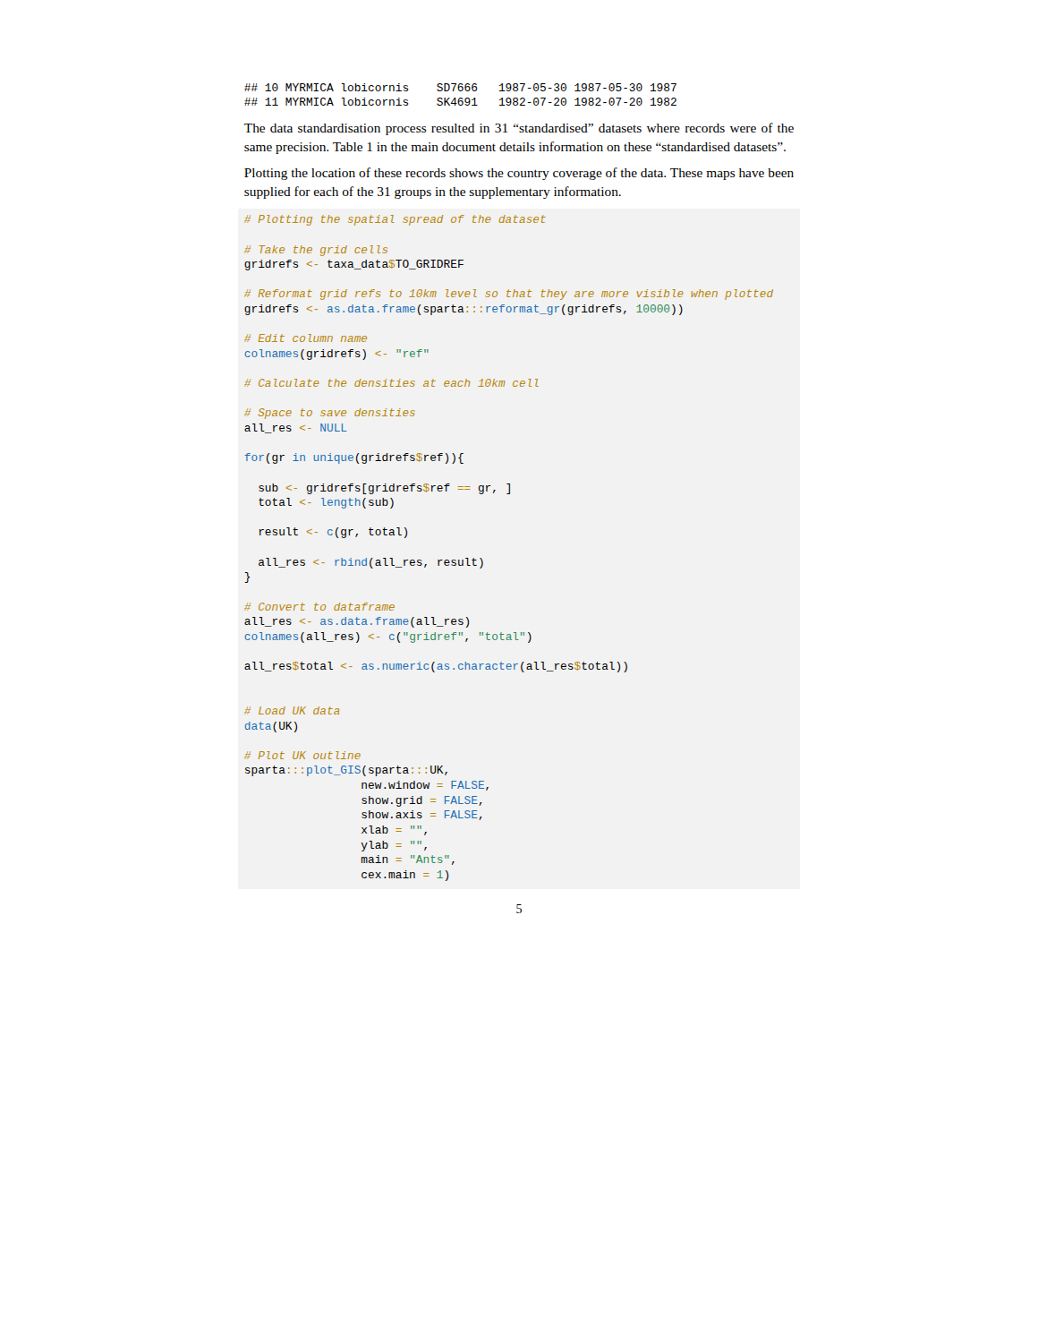## 10 MYRMICA lobicornis SD7666 1987-05-30 1987-05-30 1987 ## 11 MYRMICA lobicornis SK4691 1982-07-20 1982-07-20 1982
The data standardisation process resulted in 31 “standardised” datasets where records were of the same precision. Table 1 in the main document details information on these “standardised datasets”.
Plotting the location of these records shows the country coverage of the data. These maps have been supplied for each of the 31 groups in the supplementary information.
# Plotting the spatial spread of the dataset # Take the grid cells gridrefs <- taxa_data$TO_GRIDREF # Reformat grid refs to 10km level so that they are more visible when plotted gridrefs <- as.data.frame(sparta::: reformat_gr(gridrefs, 10000)) # Edit column name colnames(gridrefs) <- "ref" # Calculate the densities at each 10km cell # Space to save densities all_res <- NULL for(gr in unique(gridrefs$ref)){ sub <- gridrefs[gridrefs$ref == gr, ] total <- length(sub) result <- c(gr, total) all_res <- rbind(all_res, result) } # Convert to dataframe all_res <- as.data.frame(all_res) colnames(all_res) <- c("gridref", "total") all_res$total <- as.numeric(as.character(all_res$total)) # Load UK data data(UK) # Plot UK outline sparta::: plot_GIS(sparta::: UK, new.window = FALSE, show.grid = FALSE, show.axis = FALSE, xlab = "", ylab = "", main = "Ants", cex.main = 1)
5